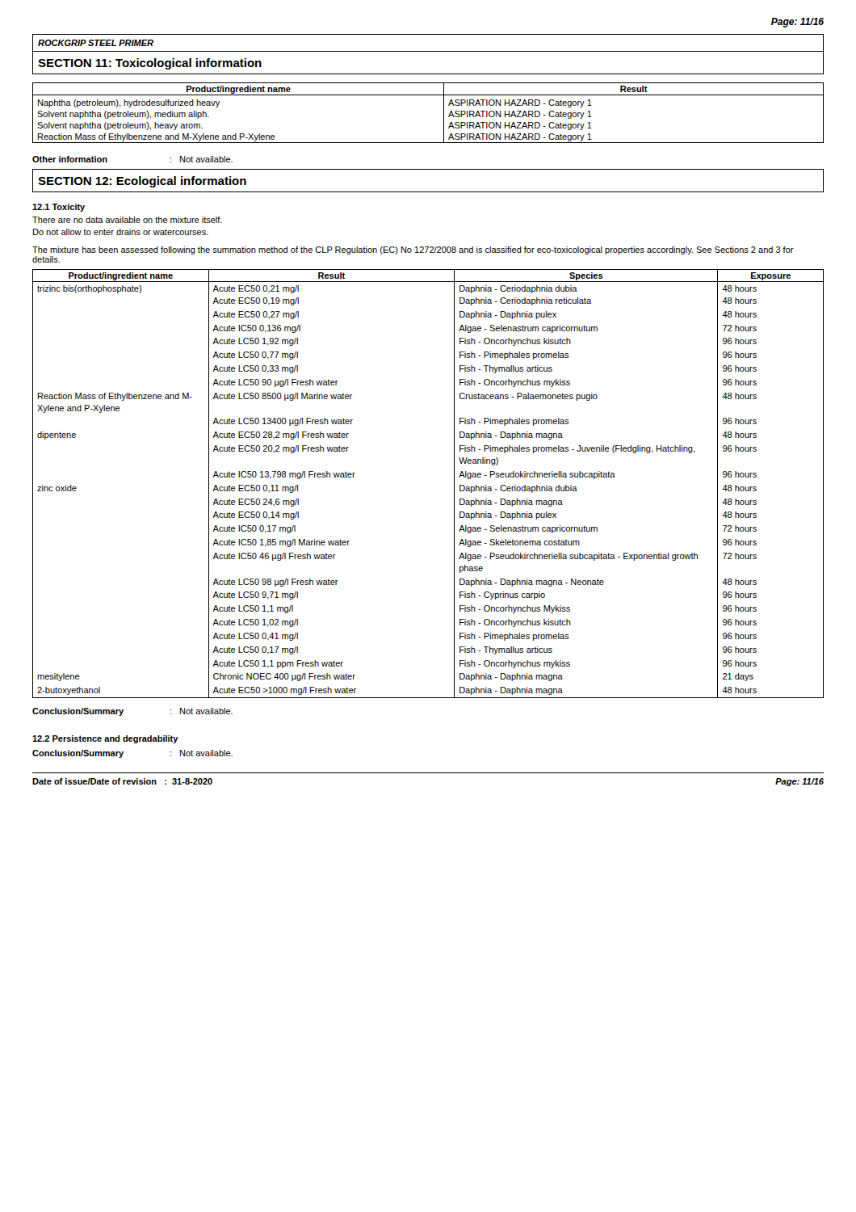Page: 11/16
ROCKGRIP STEEL PRIMER
SECTION 11: Toxicological information
| Product/ingredient name | Result |
| --- | --- |
| Naphtha (petroleum), hydrodesulfurized heavy | ASPIRATION HAZARD - Category 1 |
| Solvent naphtha (petroleum), medium aliph. | ASPIRATION HAZARD - Category 1 |
| Solvent naphtha (petroleum), heavy arom. | ASPIRATION HAZARD - Category 1 |
| Reaction Mass of Ethylbenzene and M-Xylene and P-Xylene | ASPIRATION HAZARD - Category 1 |
Other information: Not available.
SECTION 12: Ecological information
12.1 Toxicity
There are no data available on the mixture itself.
Do not allow to enter drains or watercourses.
The mixture has been assessed following the summation method of the CLP Regulation (EC) No 1272/2008 and is classified for eco-toxicological properties accordingly. See Sections 2 and 3 for details.
| Product/ingredient name | Result | Species | Exposure |
| --- | --- | --- | --- |
| trizinc bis(orthophosphate) | Acute EC50 0,21 mg/l Acute EC50 0,19 mg/l | Daphnia - Ceriodaphnia dubia Daphnia - Ceriodaphnia reticulata | 48 hours 48 hours |
| | Acute EC50 0,27 mg/l | Daphnia - Daphnia pulex | 48 hours |
| | Acute IC50 0,136 mg/l | Algae - Selenastrum capricornutum | 72 hours |
| | Acute LC50 1,92 mg/l | Fish - Oncorhynchus kisutch | 96 hours |
| | Acute LC50 0,77 mg/l | Fish - Pimephales promelas | 96 hours |
| | Acute LC50 0,33 mg/l | Fish - Thymallus articus | 96 hours |
| | Acute LC50 90 µg/l Fresh water | Fish - Oncorhynchus mykiss | 96 hours |
| Reaction Mass of Ethylbenzene and M-Xylene and P-Xylene | Acute LC50 8500 µg/l Marine water | Crustaceans - Palaemonetes pugio | 48 hours |
| | Acute LC50 13400 µg/l Fresh water | Fish - Pimephales promelas | 96 hours |
| dipentene | Acute EC50 28,2 mg/l Fresh water | Daphnia - Daphnia magna | 48 hours |
| | Acute EC50 20,2 mg/l Fresh water | Fish - Pimephales promelas - Juvenile (Fledgling, Hatchling, Weanling) | 96 hours |
| | Acute IC50 13,798 mg/l Fresh water | Algae - Pseudokirchneriella subcapitata | 96 hours |
| zinc oxide | Acute EC50 0,11 mg/l | Daphnia - Ceriodaphnia dubia | 48 hours |
| | Acute EC50 24,6 mg/l | Daphnia - Daphnia magna | 48 hours |
| | Acute EC50 0,14 mg/l | Daphnia - Daphnia pulex | 48 hours |
| | Acute IC50 0,17 mg/l | Algae - Selenastrum capricornutum | 72 hours |
| | Acute IC50 1,85 mg/l Marine water | Algae - Skeletonema costatum | 96 hours |
| | Acute IC50 46 µg/l Fresh water | Algae - Pseudokirchneriella subcapitata - Exponential growth phase | 72 hours |
| | Acute LC50 98 µg/l Fresh water | Daphnia - Daphnia magna - Neonate | 48 hours |
| | Acute LC50 9,71 mg/l | Fish - Cyprinus carpio | 96 hours |
| | Acute LC50 1,1 mg/l | Fish - Oncorhynchus Mykiss | 96 hours |
| | Acute LC50 1,02 mg/l | Fish - Oncorhynchus kisutch | 96 hours |
| | Acute LC50 0,41 mg/l | Fish - Pimephales promelas | 96 hours |
| | Acute LC50 0,17 mg/l | Fish - Thymallus articus | 96 hours |
| | Acute LC50 1,1 ppm Fresh water | Fish - Oncorhynchus mykiss | 96 hours |
| mesitylene | Chronic NOEC 400 µg/l Fresh water | Daphnia - Daphnia magna | 21 days |
| 2-butoxyethanol | Acute EC50 >1000 mg/l Fresh water | Daphnia - Daphnia magna | 48 hours |
Conclusion/Summary: Not available.
12.2 Persistence and degradability
Conclusion/Summary: Not available.
Date of issue/Date of revision : 31-8-2020
Page: 11/16